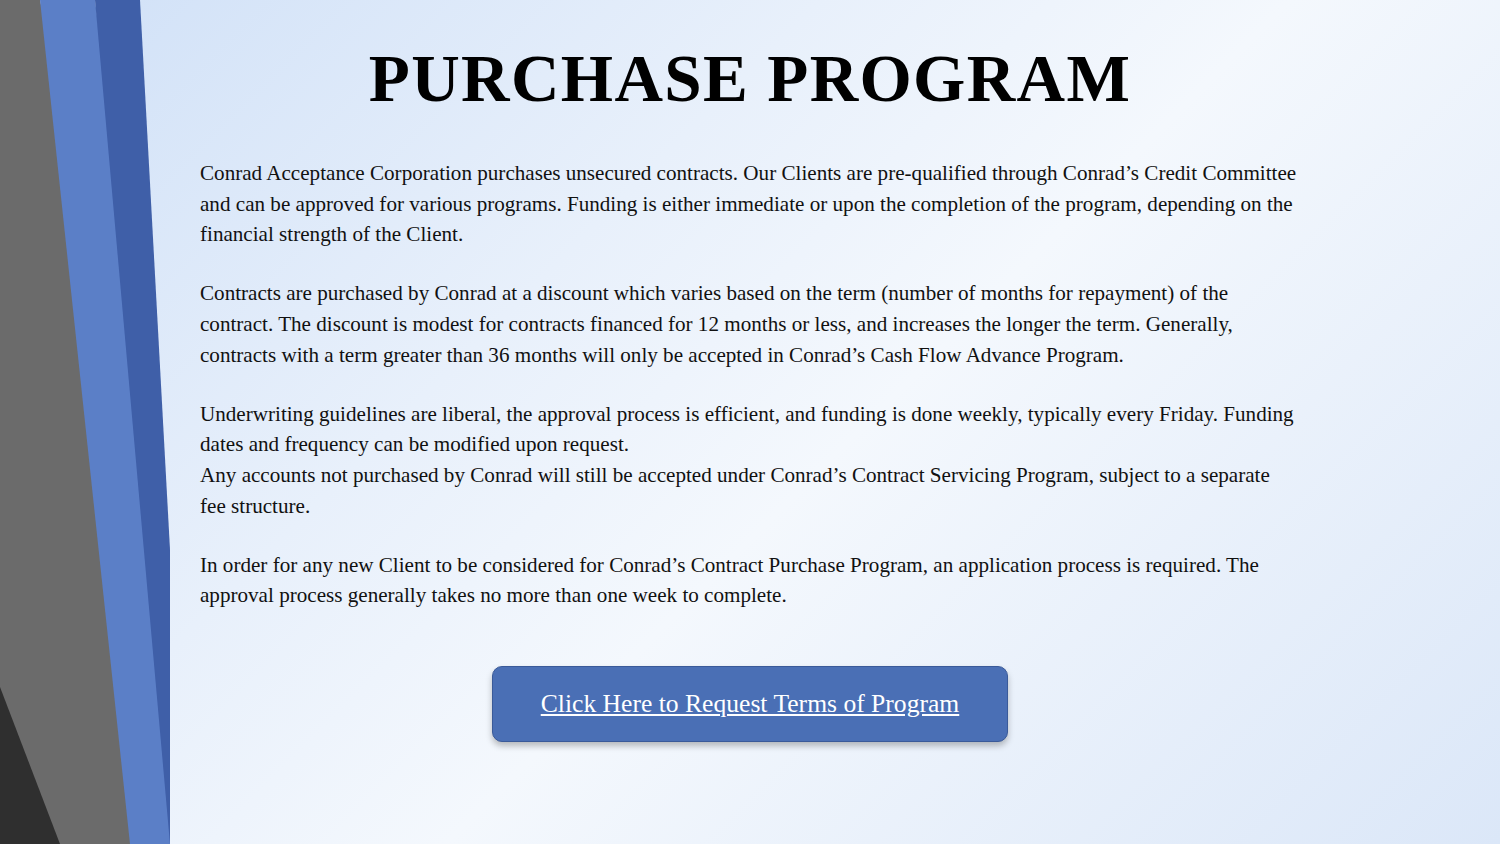PURCHASE PROGRAM
Conrad Acceptance Corporation purchases unsecured contracts. Our Clients are pre-qualified through Conrad’s Credit Committee and can be approved for various programs. Funding is either immediate or upon the completion of the program, depending on the financial strength of the Client.
Contracts are purchased by Conrad at a discount which varies based on the term (number of months for repayment) of the contract. The discount is modest for contracts financed for 12 months or less, and increases the longer the term. Generally, contracts with a term greater than 36 months will only be accepted in Conrad’s Cash Flow Advance Program.
Underwriting guidelines are liberal, the approval process is efficient, and funding is done weekly, typically every Friday. Funding dates and frequency can be modified upon request.
Any accounts not purchased by Conrad will still be accepted under Conrad’s Contract Servicing Program, subject to a separate fee structure.
In order for any new Client to be considered for Conrad’s Contract Purchase Program, an application process is required. The approval process generally takes no more than one week to complete.
Click Here to Request Terms of Program